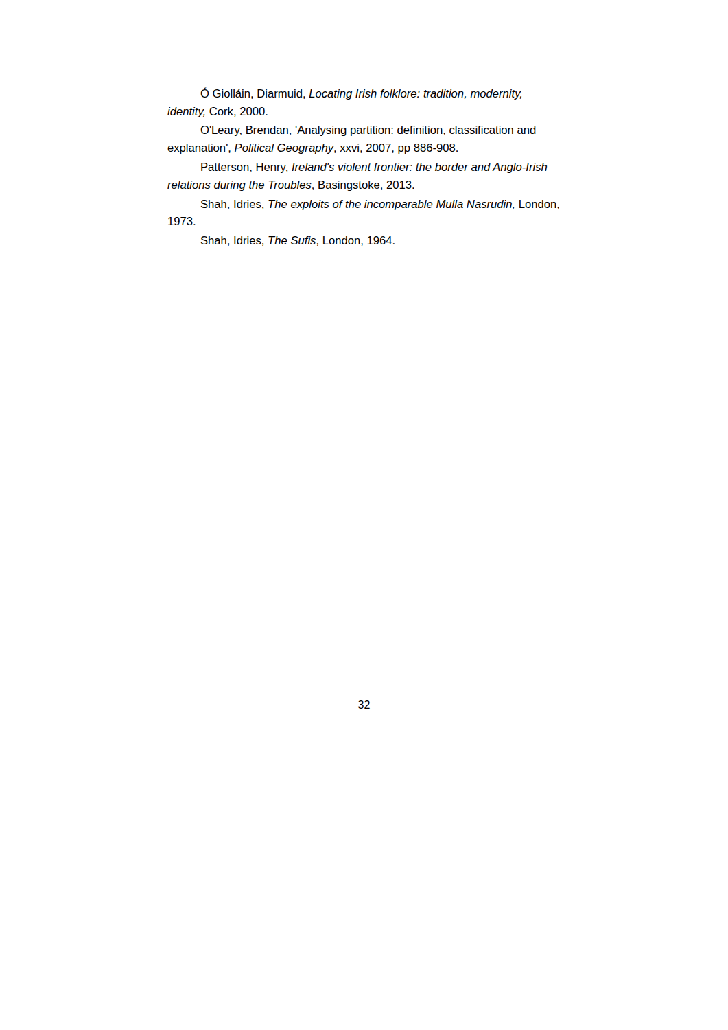Ó Giolláin, Diarmuid, Locating Irish folklore: tradition, modernity, identity, Cork, 2000.
O'Leary, Brendan, 'Analysing partition: definition, classification and explanation', Political Geography, xxvi, 2007, pp 886-908.
Patterson, Henry, Ireland's violent frontier: the border and Anglo-Irish relations during the Troubles, Basingstoke, 2013.
Shah, Idries, The exploits of the incomparable Mulla Nasrudin, London, 1973.
Shah, Idries, The Sufis, London, 1964.
32